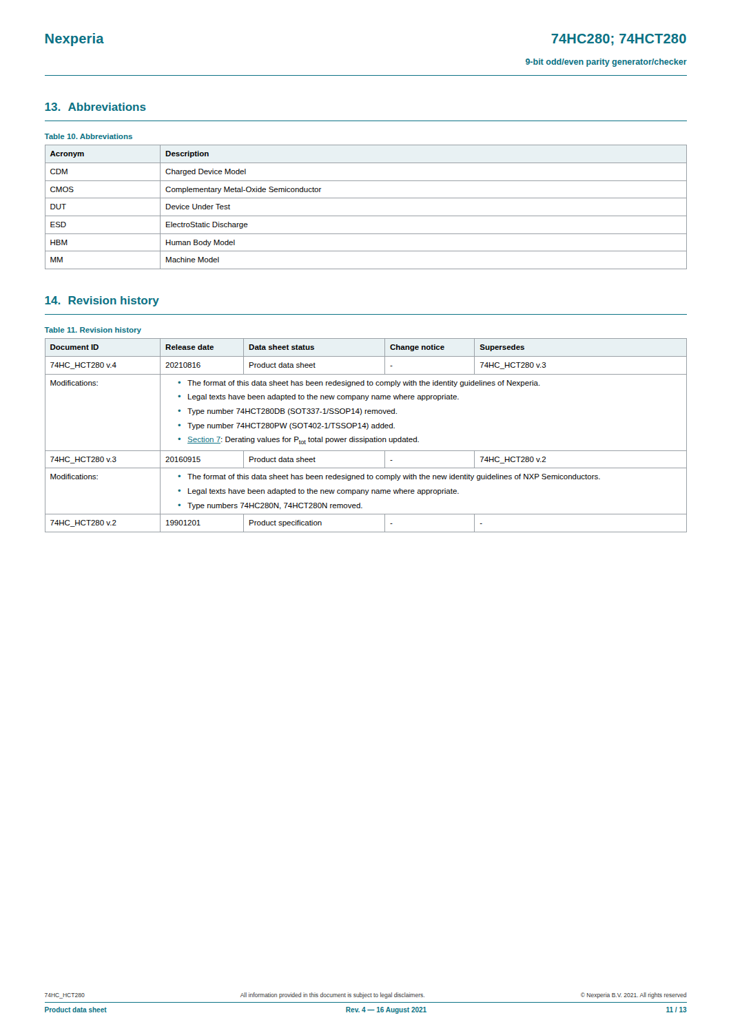Nexperia
74HC280; 74HCT280
9-bit odd/even parity generator/checker
13. Abbreviations
Table 10. Abbreviations
| Acronym | Description |
| --- | --- |
| CDM | Charged Device Model |
| CMOS | Complementary Metal-Oxide Semiconductor |
| DUT | Device Under Test |
| ESD | ElectroStatic Discharge |
| HBM | Human Body Model |
| MM | Machine Model |
14. Revision history
Table 11. Revision history
| Document ID | Release date | Data sheet status | Change notice | Supersedes |
| --- | --- | --- | --- | --- |
| 74HC_HCT280 v.4 | 20210816 | Product data sheet | - | 74HC_HCT280 v.3 |
| Modifications: | The format of this data sheet has been redesigned to comply with the identity guidelines of Nexperia. Legal texts have been adapted to the new company name where appropriate. Type number 74HCT280DB (SOT337-1/SSOP14) removed. Type number 74HCT280PW (SOT402-1/TSSOP14) added. Section 7 : Derating values for P tot total power dissipation updated. |
| 74HC_HCT280 v.3 | 20160915 | Product data sheet | - | 74HC_HCT280 v.2 |
| Modifications: | The format of this data sheet has been redesigned to comply with the new identity guidelines of NXP Semiconductors. Legal texts have been adapted to the new company name where appropriate. Type numbers 74HC280N, 74HCT280N removed. |
| 74HC_HCT280 v.2 | 19901201 | Product specification | - | - |
74HC_HCT280
All information provided in this document is subject to legal disclaimers.
© Nexperia B.V. 2021. All rights reserved
Product data sheet
Rev. 4 — 16 August 2021
11 / 13